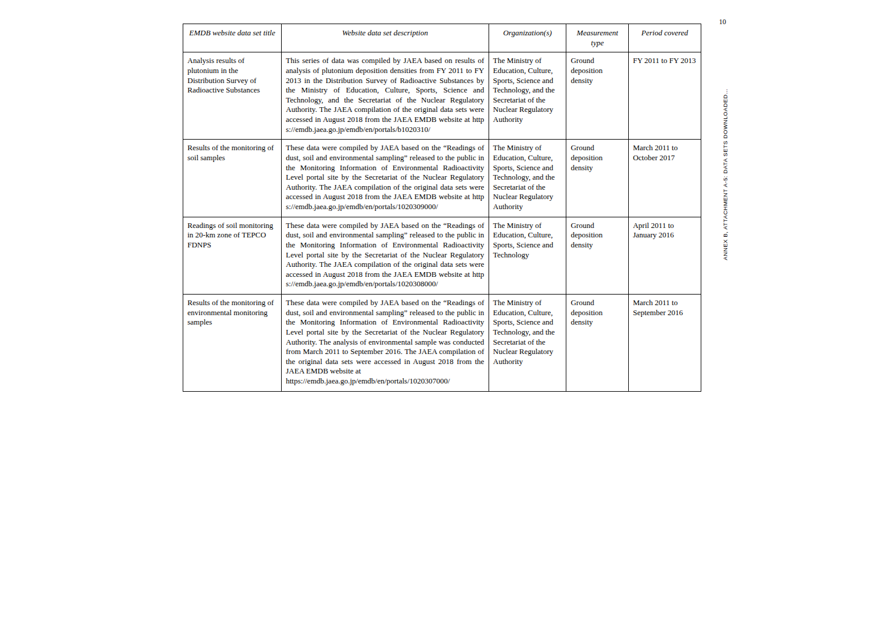10
ANNEX B, ATTACHMENT A-5: DATA SETS DOWNLOADED…
| EMDB website data set title | Website data set description | Organization(s) | Measurement type | Period covered |
| --- | --- | --- | --- | --- |
| Analysis results of plutonium in the Distribution Survey of Radioactive Substances | This series of data was compiled by JAEA based on results of analysis of plutonium deposition densities from FY 2011 to FY 2013 in the Distribution Survey of Radioactive Substances by the Ministry of Education, Culture, Sports, Science and Technology, and the Secretariat of the Nuclear Regulatory Authority. The JAEA compilation of the original data sets were accessed in August 2018 from the JAEA EMDB website at https://emdb.jaea.go.jp/emdb/en/portals/b1020310/ | The Ministry of Education, Culture, Sports, Science and Technology, and the Secretariat of the Nuclear Regulatory Authority | Ground deposition density | FY 2011 to FY 2013 |
| Results of the monitoring of soil samples | These data were compiled by JAEA based on the “Readings of dust, soil and environmental sampling” released to the public in the Monitoring Information of Environmental Radioactivity Level portal site by the Secretariat of the Nuclear Regulatory Authority. The JAEA compilation of the original data sets were accessed in August 2018 from the JAEA EMDB website at https://emdb.jaea.go.jp/emdb/en/portals/1020309000/ | The Ministry of Education, Culture, Sports, Science and Technology, and the Secretariat of the Nuclear Regulatory Authority | Ground deposition density | March 2011 to October 2017 |
| Readings of soil monitoring in 20-km zone of TEPCO FDNPS | These data were compiled by JAEA based on the “Readings of dust, soil and environmental sampling” released to the public in the Monitoring Information of Environmental Radioactivity Level portal site by the Secretariat of the Nuclear Regulatory Authority. The JAEA compilation of the original data sets were accessed in August 2018 from the JAEA EMDB website at https://emdb.jaea.go.jp/emdb/en/portals/1020308000/ | The Ministry of Education, Culture, Sports, Science and Technology | Ground deposition density | April 2011 to January 2016 |
| Results of the monitoring of environmental monitoring samples | These data were compiled by JAEA based on the “Readings of dust, soil and environmental sampling” released to the public in the Monitoring Information of Environmental Radioactivity Level portal site by the Secretariat of the Nuclear Regulatory Authority. The analysis of environmental sample was conducted from March 2011 to September 2016. The JAEA compilation of the original data sets were accessed in August 2018 from the JAEA EMDB website at https://emdb.jaea.go.jp/emdb/en/portals/1020307000/ | The Ministry of Education, Culture, Sports, Science and Technology, and the Secretariat of the Nuclear Regulatory Authority | Ground deposition density | March 2011 to September 2016 |